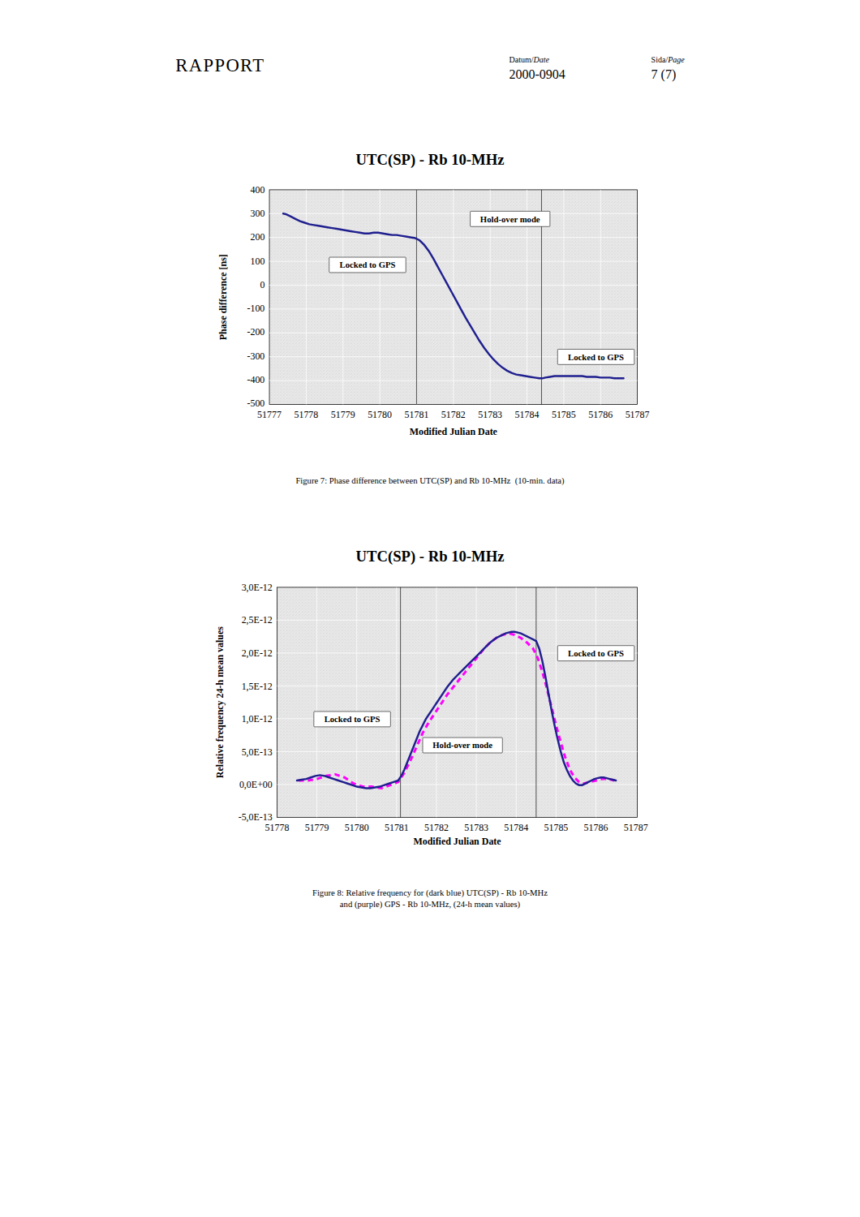RAPPORT
Datum/Date
2000-0904
Sida/Page
7 (7)
UTC(SP) - Rb 10-MHz
400 300 200 100 0 -100 -200 -300 -400 -500 51777 51778 51779 51780 51781 51782 51783 51784 51785 51786 51787 Modified Julian Date Phase difference [ns] Hold-over mode Locked to GPS Locked to GPS
Figure 7: Phase difference between UTC(SP) and Rb 10-MHz (10-min. data)
UTC(SP) - Rb 10-MHz
3,0E-12 2,5E-12 2,0E-12 1,5E-12 1,0E-12 5,0E-13 0,0E+00 -5,0E-13 51778 51779 51780 51781 51782 51783 51784 51785 51786 51787 Modified Julian Date Relative frequency 24-h mean values Locked to GPS Locked to GPS Hold-over mode
Figure 8: Relative frequency for (dark blue) UTC(SP) - Rb 10-MHz and (purple) GPS - Rb 10-MHz, (24-h mean values)